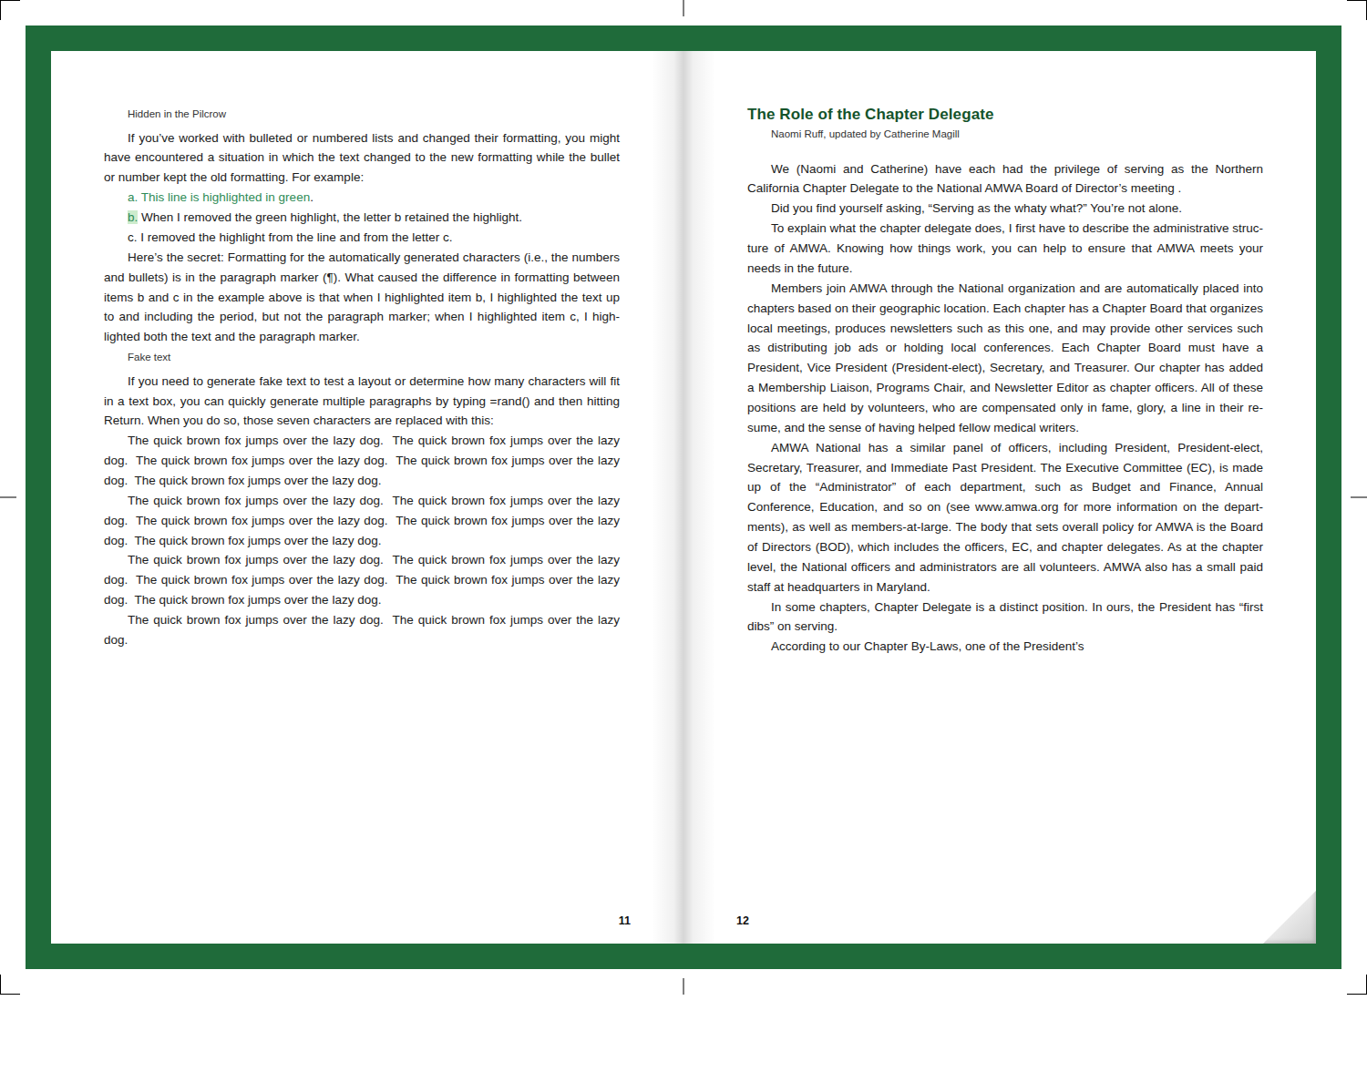Hidden in the Pilcrow
If you’ve worked with bulleted or numbered lists and changed their formatting, you might have encountered a situation in which the text changed to the new formatting while the bullet or number kept the old formatting. For example:
a. This line is highlighted in green.
b. When I removed the green highlight, the letter b retained the highlight.
c. I removed the highlight from the line and from the letter c.
Here’s the secret: Formatting for the automatically generated characters (i.e., the numbers and bullets) is in the paragraph marker (¶). What caused the difference in formatting between items b and c in the example above is that when I highlighted item b, I highlighted the text up to and including the period, but not the paragraph marker; when I highlighted item c, I highlighted both the text and the paragraph marker.
Fake text
If you need to generate fake text to test a layout or determine how many characters will fit in a text box, you can quickly generate multiple paragraphs by typing =rand() and then hitting Return. When you do so, those seven characters are replaced with this:
The quick brown fox jumps over the lazy dog. The quick brown fox jumps over the lazy dog. The quick brown fox jumps over the lazy dog. The quick brown fox jumps over the lazy dog. The quick brown fox jumps over the lazy dog.
The quick brown fox jumps over the lazy dog. The quick brown fox jumps over the lazy dog. The quick brown fox jumps over the lazy dog. The quick brown fox jumps over the lazy dog. The quick brown fox jumps over the lazy dog.
The quick brown fox jumps over the lazy dog. The quick brown fox jumps over the lazy dog. The quick brown fox jumps over the lazy dog. The quick brown fox jumps over the lazy dog. The quick brown fox jumps over the lazy dog.
The quick brown fox jumps over the lazy dog. The quick brown fox jumps over the lazy dog.
11
The Role of the Chapter Delegate
Naomi Ruff, updated by Catherine Magill
We (Naomi and Catherine) have each had the privilege of serving as the Northern California Chapter Delegate to the National AMWA Board of Director’s meeting .
Did you find yourself asking, “Serving as the whaty what?” You’re not alone.
To explain what the chapter delegate does, I first have to describe the administrative structure of AMWA. Knowing how things work, you can help to ensure that AMWA meets your needs in the future.
Members join AMWA through the National organization and are automatically placed into chapters based on their geographic location. Each chapter has a Chapter Board that organizes local meetings, produces newsletters such as this one, and may provide other services such as distributing job ads or holding local conferences. Each Chapter Board must have a President, Vice President (President-elect), Secretary, and Treasurer. Our chapter has added a Membership Liaison, Programs Chair, and Newsletter Editor as chapter officers. All of these positions are held by volunteers, who are compensated only in fame, glory, a line in their resume, and the sense of having helped fellow medical writers.
AMWA National has a similar panel of officers, including President, President-elect, Secretary, Treasurer, and Immediate Past President. The Executive Committee (EC), is made up of the “Administrator” of each department, such as Budget and Finance, Annual Conference, Education, and so on (see www.amwa.org for more information on the departments), as well as members-at-large. The body that sets overall policy for AMWA is the Board of Directors (BOD), which includes the officers, EC, and chapter delegates. As at the chapter level, the National officers and administrators are all volunteers. AMWA also has a small paid staff at headquarters in Maryland.
In some chapters, Chapter Delegate is a distinct position. In ours, the President has “first dibs” on serving.
According to our Chapter By-Laws, one of the President’s
12